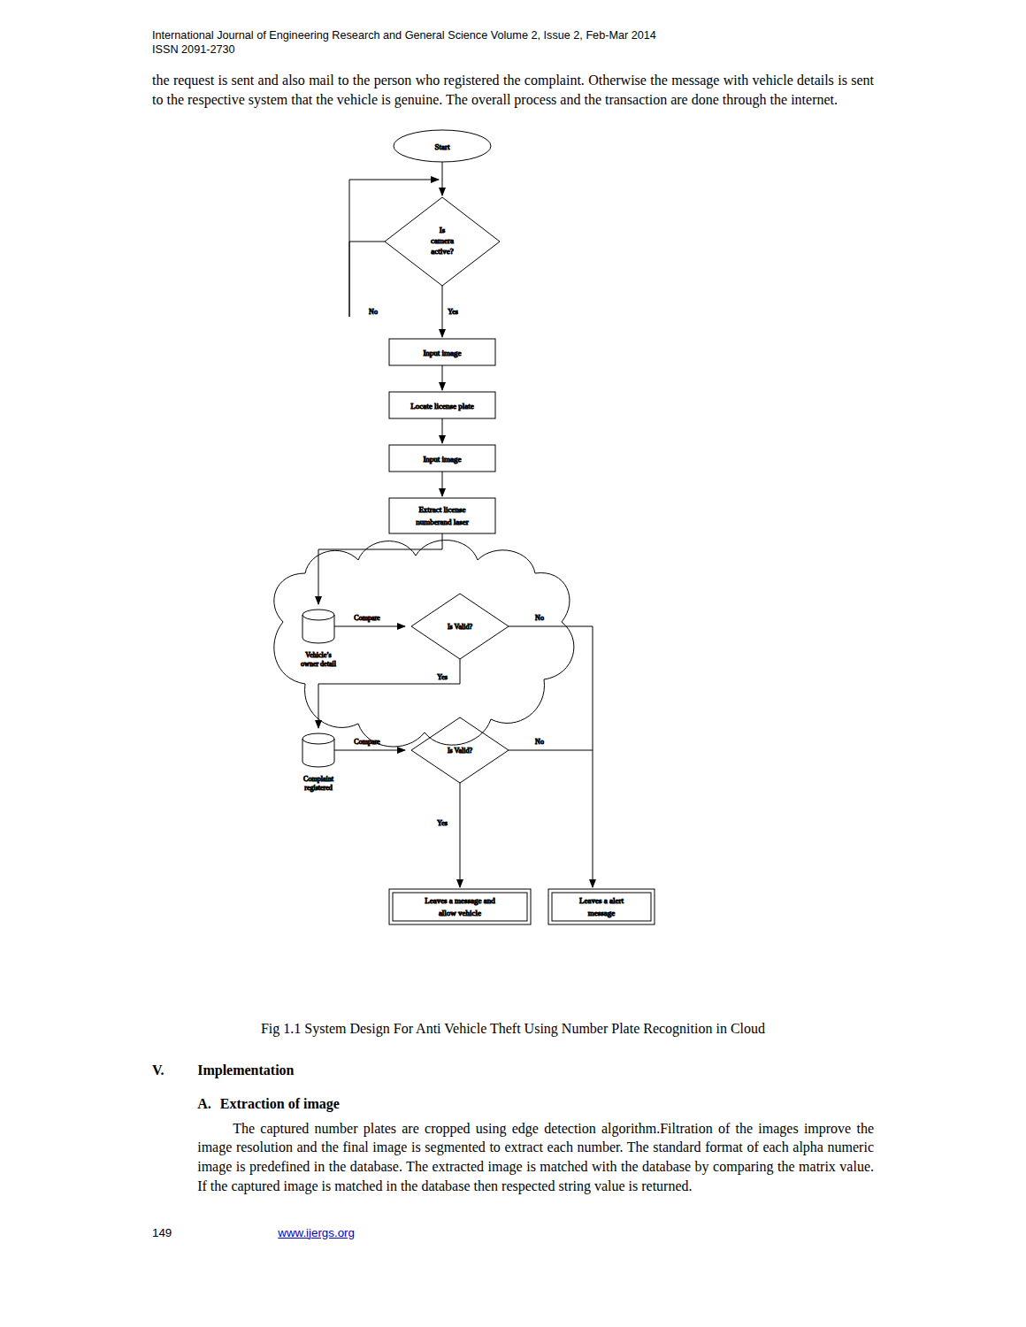International Journal of Engineering Research and General Science Volume 2, Issue 2, Feb-Mar 2014
ISSN 2091-2730
the request is sent and also mail to the person who registered the complaint. Otherwise the message with vehicle details is sent to the respective system that the vehicle is genuine. The overall process and the transaction are done through the internet.
Start Is camera active? No Yes Input image Locate license plate Input image Extract license numberand laser Vehicle’s owner detail Compare Is Valid? No Yes Complaint registered Compare Is Valid? No Yes Leaves a message and allow vehicle Leaves a alert message
Fig 1.1 System Design For Anti Vehicle Theft Using Number Plate Recognition in Cloud
V. Implementation
A. Extraction of image
The captured number plates are cropped using edge detection algorithm.Filtration of the images improve the image resolution and the final image is segmented to extract each number. The standard format of each alpha numeric image is predefined in the database. The extracted image is matched with the database by comparing the matrix value. If the captured image is matched in the database then respected string value is returned.
149 www.ijergs.org